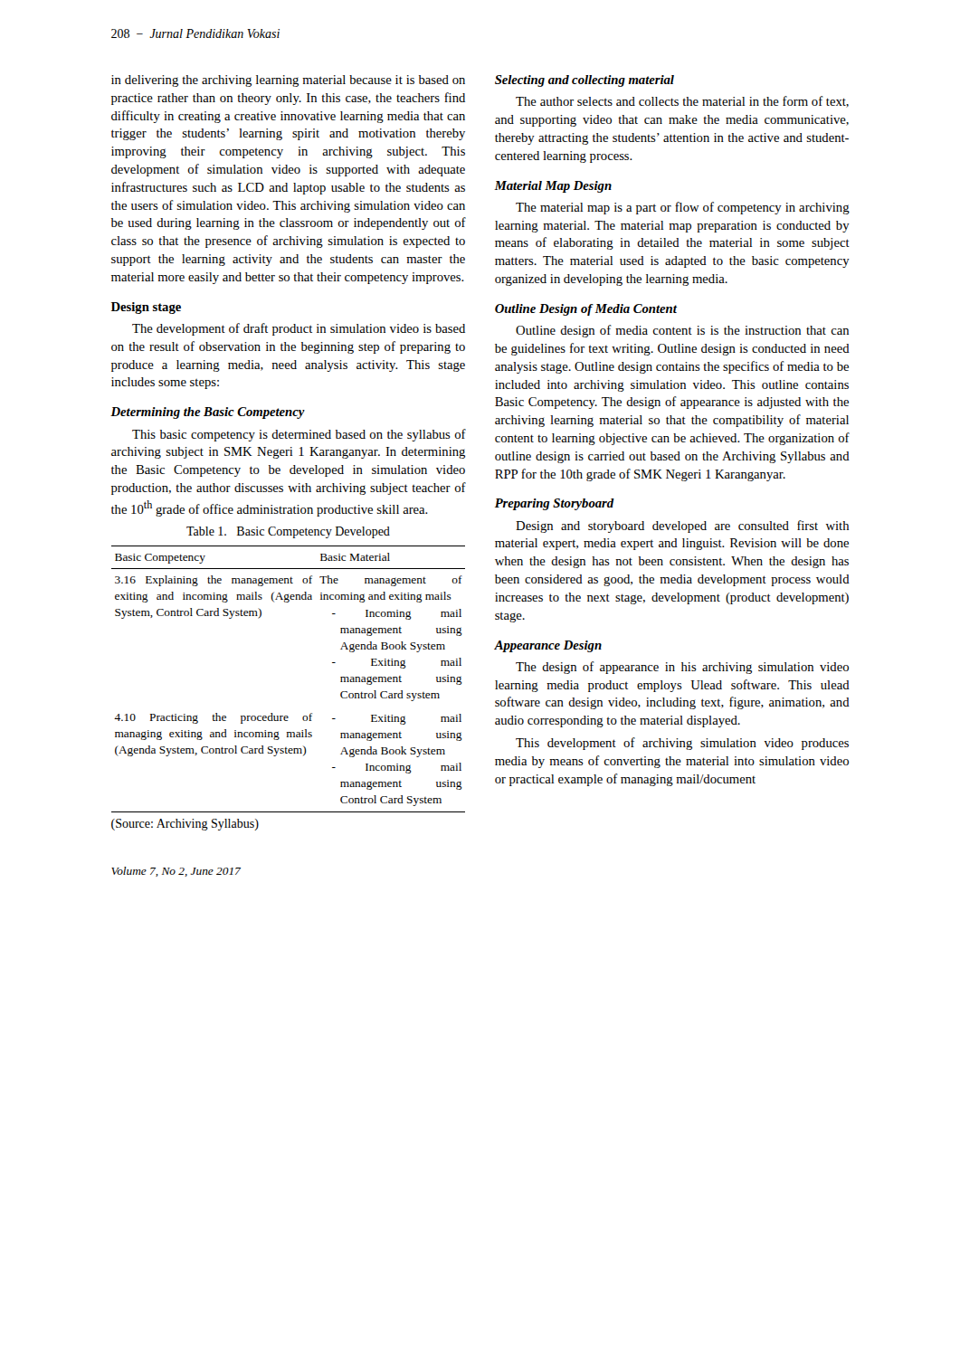208 − Jurnal Pendidikan Vokasi
in delivering the archiving learning material because it is based on practice rather than on theory only. In this case, the teachers find difficulty in creating a creative innovative learning media that can trigger the students’ learning spirit and motivation thereby improving their competency in archiving subject. This development of simulation video is supported with adequate infrastructures such as LCD and laptop usable to the students as the users of simulation video. This archiving simulation video can be used during learning in the classroom or independently out of class so that the presence of archiving simulation is expected to support the learning activity and the students can master the material more easily and better so that their competency improves.
Design stage
The development of draft product in simulation video is based on the result of observation in the beginning step of preparing to produce a learning media, need analysis activity. This stage includes some steps:
Determining the Basic Competency
This basic competency is determined based on the syllabus of archiving subject in SMK Negeri 1 Karanganyar. In determining the Basic Competency to be developed in simulation video production, the author discusses with archiving subject teacher of the 10th grade of office administration productive skill area.
Table 1. Basic Competency Developed
| Basic Competency | Basic Material |
| --- | --- |
| 3.16 Explaining the management of exiting and incoming mails (Agenda System, Control Card System) | The management of incoming and exiting mails Incoming mail management using Agenda Book System Exiting mail management using Control Card system |
| 4.10 Practicing the procedure of managing exiting and incoming mails (Agenda System, Control Card System) | Exiting mail management using Agenda Book System Incoming mail management using Control Card System |
(Source: Archiving Syllabus)
Selecting and collecting material
The author selects and collects the material in the form of text, and supporting video that can make the media communicative, thereby attracting the students’ attention in the active and student-centered learning process.
Material Map Design
The material map is a part or flow of competency in archiving learning material. The material map preparation is conducted by means of elaborating in detailed the material in some subject matters. The material used is adapted to the basic competency organized in developing the learning media.
Outline Design of Media Content
Outline design of media content is is the instruction that can be guidelines for text writing. Outline design is conducted in need analysis stage. Outline design contains the specifics of media to be included into archiving simulation video. This outline contains Basic Competency. The design of appearance is adjusted with the archiving learning material so that the compatibility of material content to learning objective can be achieved. The organization of outline design is carried out based on the Archiving Syllabus and RPP for the 10th grade of SMK Negeri 1 Karanganyar.
Preparing Storyboard
Design and storyboard developed are consulted first with material expert, media expert and linguist. Revision will be done when the design has not been consistent. When the design has been considered as good, the media development process would increases to the next stage, development (product development) stage.
Appearance Design
The design of appearance in his archiving simulation video learning media product employs Ulead software. This ulead software can design video, including text, figure, animation, and audio corresponding to the material displayed.
This development of archiving simulation video produces media by means of converting the material into simulation video or practical example of managing mail/document
Volume 7, No 2, June 2017